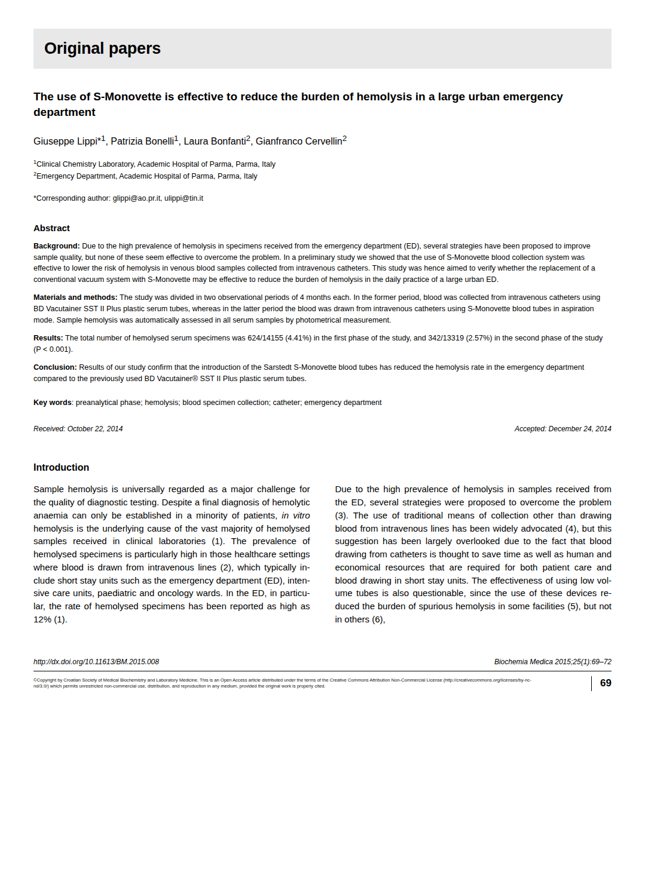Original papers
The use of S-Monovette is effective to reduce the burden of hemolysis in a large urban emergency department
Giuseppe Lippi*1, Patrizia Bonelli1, Laura Bonfanti2, Gianfranco Cervellin2
1Clinical Chemistry Laboratory, Academic Hospital of Parma, Parma, Italy
2Emergency Department, Academic Hospital of Parma, Parma, Italy
*Corresponding author: glippi@ao.pr.it, ulippi@tin.it
Abstract
Background: Due to the high prevalence of hemolysis in specimens received from the emergency department (ED), several strategies have been proposed to improve sample quality, but none of these seem effective to overcome the problem. In a preliminary study we showed that the use of S-Monovette blood collection system was effective to lower the risk of hemolysis in venous blood samples collected from intravenous catheters. This study was hence aimed to verify whether the replacement of a conventional vacuum system with S-Monovette may be effective to reduce the burden of hemolysis in the daily practice of a large urban ED.
Materials and methods: The study was divided in two observational periods of 4 months each. In the former period, blood was collected from intravenous catheters using BD Vacutainer SST II Plus plastic serum tubes, whereas in the latter period the blood was drawn from intravenous catheters using S-Monovette blood tubes in aspiration mode. Sample hemolysis was automatically assessed in all serum samples by photometrical measurement.
Results: The total number of hemolysed serum specimens was 624/14155 (4.41%) in the first phase of the study, and 342/13319 (2.57%) in the second phase of the study (P < 0.001).
Conclusion: Results of our study confirm that the introduction of the Sarstedt S-Monovette blood tubes has reduced the hemolysis rate in the emergency department compared to the previously used BD Vacutainer® SST II Plus plastic serum tubes.
Key words: preanalytical phase; hemolysis; blood specimen collection; catheter; emergency department
Received: October 22, 2014 Accepted: December 24, 2014
Introduction
Sample hemolysis is universally regarded as a major challenge for the quality of diagnostic testing. Despite a final diagnosis of hemolytic anaemia can only be established in a minority of patients, in vitro hemolysis is the underlying cause of the vast majority of hemolysed samples received in clinical laboratories (1). The prevalence of hemolysed specimens is particularly high in those healthcare settings where blood is drawn from intravenous lines (2), which typically include short stay units such as the emergency department (ED), intensive care units, paediatric and oncology wards. In the ED, in particular, the rate of hemolysed specimens has been reported as high as 12% (1).
Due to the high prevalence of hemolysis in samples received from the ED, several strategies were proposed to overcome the problem (3). The use of traditional means of collection other than drawing blood from intravenous lines has been widely advocated (4), but this suggestion has been largely overlooked due to the fact that blood drawing from catheters is thought to save time as well as human and economical resources that are required for both patient care and blood drawing in short stay units. The effectiveness of using low volume tubes is also questionable, since the use of these devices reduced the burden of spurious hemolysis in some facilities (5), but not in others (6),
http://dx.doi.org/10.11613/BM.2015.008 Biochemia Medica 2015;25(1):69–72
©Copyright by Croatian Society of Medical Biochemistry and Laboratory Medicine. This is an Open Access article distributed under the terms of the Creative Commons Attribution Non-Commercial License (http://creativecommons.org/licenses/by-nc-nd/3.0/) which permits unrestricted non-commercial use, distribution, and reproduction in any medium, provided the original work is properly cited.
69